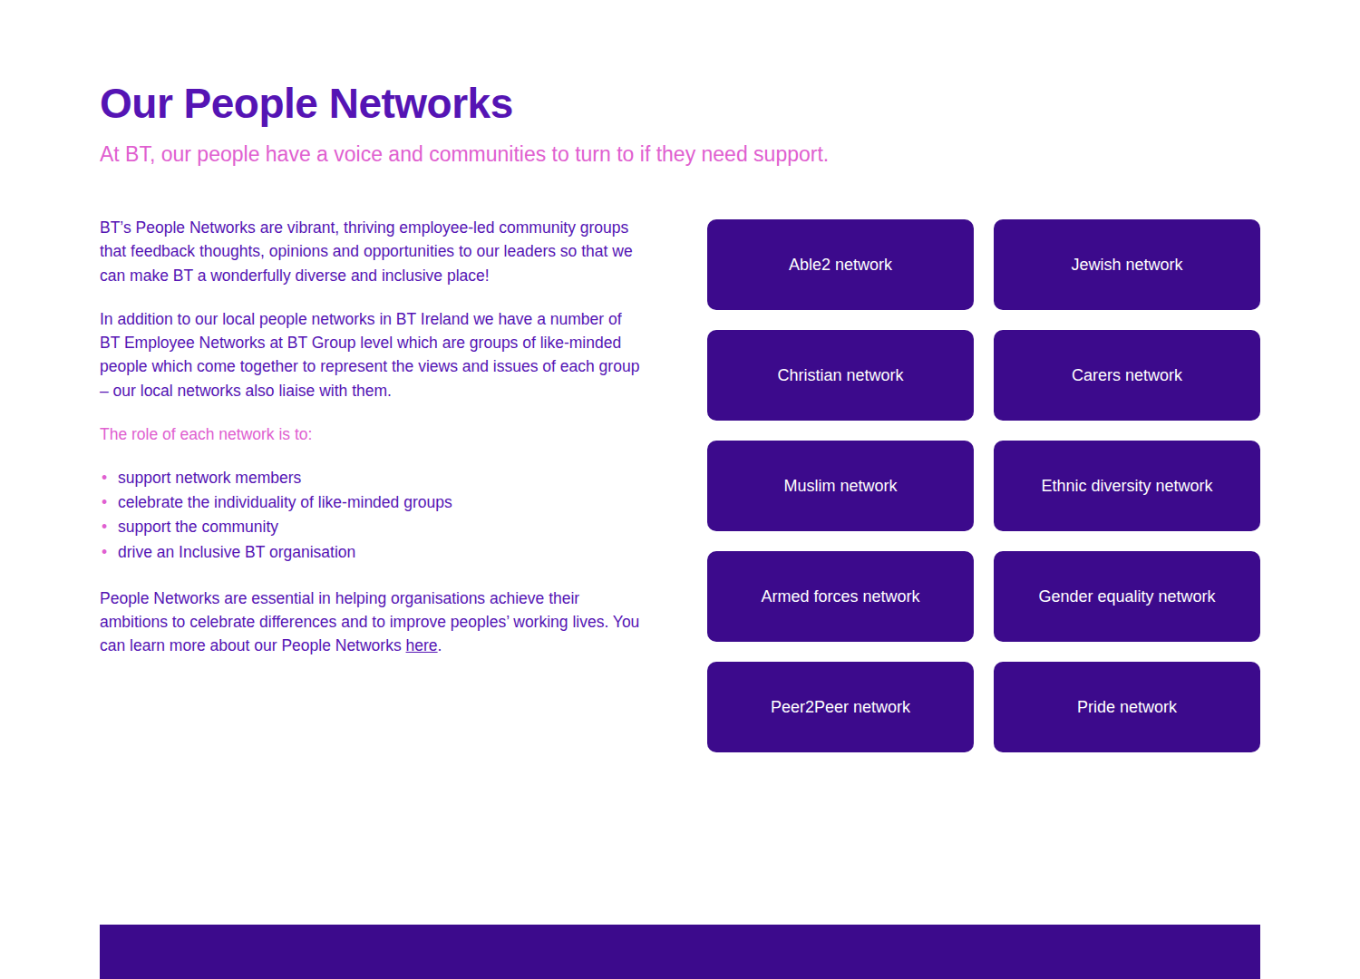Our People Networks
At BT, our people have a voice and communities to turn to if they need support.
BT’s People Networks are vibrant, thriving employee-led community groups that feedback thoughts, opinions and opportunities to our leaders so that we can make BT a wonderfully diverse and inclusive place!
In addition to our local people networks in BT Ireland we have a number of BT Employee Networks at BT Group level which are groups of like-minded people which come together to represent the views and issues of each group – our local networks also liaise with them.
The role of each network is to:
support network members
celebrate the individuality of like-minded groups
support the community
drive an Inclusive BT organisation
People Networks are essential in helping organisations achieve their ambitions to celebrate differences and to improve peoples’ working lives. You can learn more about our People Networks here.
Able2 network
Jewish network
Christian network
Carers network
Muslim network
Ethnic diversity network
Armed forces network
Gender equality network
Peer2Peer network
Pride network